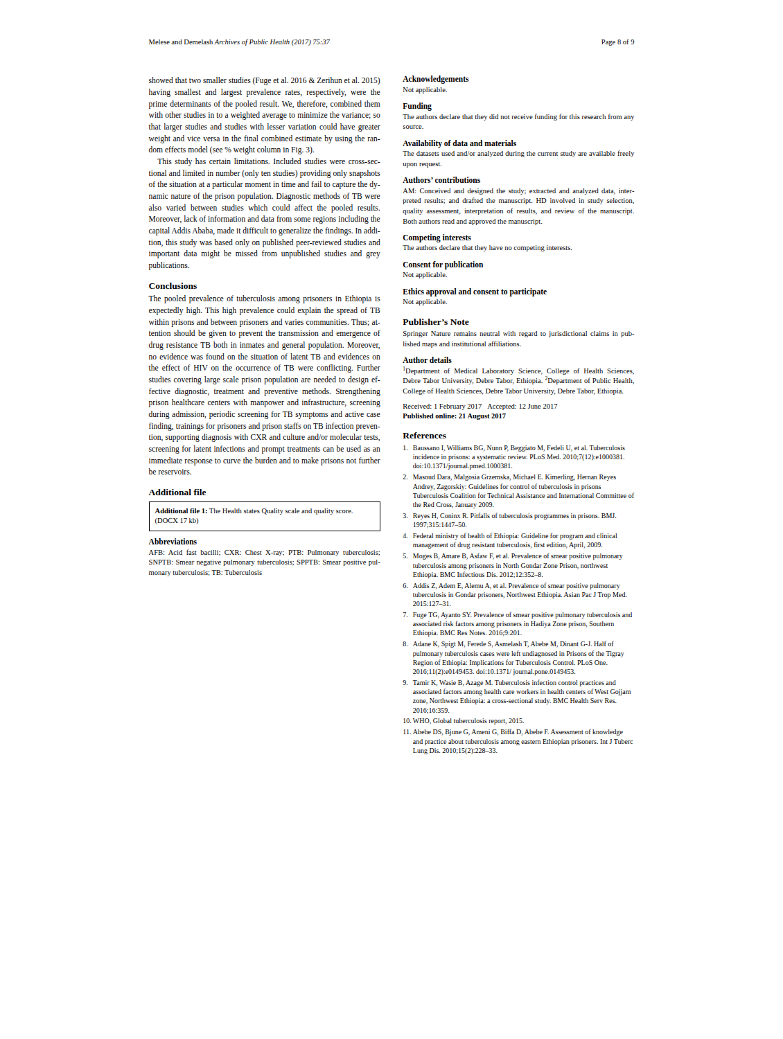Melese and Demelash Archives of Public Health (2017) 75:37
Page 8 of 9
showed that two smaller studies (Fuge et al. 2016 & Zerihun et al. 2015) having smallest and largest prevalence rates, respectively, were the prime determinants of the pooled result. We, therefore, combined them with other studies in to a weighted average to minimize the variance; so that larger studies and studies with lesser variation could have greater weight and vice versa in the final combined estimate by using the random effects model (see % weight column in Fig. 3).
This study has certain limitations. Included studies were cross-sectional and limited in number (only ten studies) providing only snapshots of the situation at a particular moment in time and fail to capture the dynamic nature of the prison population. Diagnostic methods of TB were also varied between studies which could affect the pooled results. Moreover, lack of information and data from some regions including the capital Addis Ababa, made it difficult to generalize the findings. In addition, this study was based only on published peer-reviewed studies and important data might be missed from unpublished studies and grey publications.
Conclusions
The pooled prevalence of tuberculosis among prisoners in Ethiopia is expectedly high. This high prevalence could explain the spread of TB within prisons and between prisoners and varies communities. Thus; attention should be given to prevent the transmission and emergence of drug resistance TB both in inmates and general population. Moreover, no evidence was found on the situation of latent TB and evidences on the effect of HIV on the occurrence of TB were conflicting. Further studies covering large scale prison population are needed to design effective diagnostic, treatment and preventive methods. Strengthening prison healthcare centers with manpower and infrastructure, screening during admission, periodic screening for TB symptoms and active case finding, trainings for prisoners and prison staffs on TB infection prevention, supporting diagnosis with CXR and culture and/or molecular tests, screening for latent infections and prompt treatments can be used as an immediate response to curve the burden and to make prisons not further be reservoirs.
Additional file
Additional file 1: The Health states Quality scale and quality score. (DOCX 17 kb)
Abbreviations
AFB: Acid fast bacilli; CXR: Chest X-ray; PTB: Pulmonary tuberculosis; SNPTB: Smear negative pulmonary tuberculosis; SPPTB: Smear positive pulmonary tuberculosis; TB: Tuberculosis
Acknowledgements
Not applicable.
Funding
The authors declare that they did not receive funding for this research from any source.
Availability of data and materials
The datasets used and/or analyzed during the current study are available freely upon request.
Authors’ contributions
AM: Conceived and designed the study; extracted and analyzed data, interpreted results; and drafted the manuscript. HD involved in study selection, quality assessment, interpretation of results, and review of the manuscript. Both authors read and approved the manuscript.
Competing interests
The authors declare that they have no competing interests.
Consent for publication
Not applicable.
Ethics approval and consent to participate
Not applicable.
Publisher’s Note
Springer Nature remains neutral with regard to jurisdictional claims in published maps and institutional affiliations.
Author details
1Department of Medical Laboratory Science, College of Health Sciences, Debre Tabor University, Debre Tabor, Ethiopia. 2Department of Public Health, College of Health Sciences, Debre Tabor University, Debre Tabor, Ethiopia.
Received: 1 February 2017 Accepted: 12 June 2017
Published online: 21 August 2017
References
Baussano I, Williams BG, Nunn P, Beggiato M, Fedeli U, et al. Tuberculosis incidence in prisons: a systematic review. PLoS Med. 2010;7(12):e1000381. doi:10.1371/journal.pmed.1000381.
Masoud Dara, Malgosia Grzemska, Michael E. Kimerling, Hernan Reyes Andrey, Zagorskiy: Guidelines for control of tuberculosis in prisons Tuberculosis Coalition for Technical Assistance and International Committee of the Red Cross, January 2009.
Reyes H, Coninx R. Pitfalls of tuberculosis programmes in prisons. BMJ. 1997;315:1447–50.
Federal ministry of health of Ethiopia: Guideline for program and clinical management of drug resistant tuberculosis, first edition, April, 2009.
Moges B, Amare B, Asfaw F, et al. Prevalence of smear positive pulmonary tuberculosis among prisoners in North Gondar Zone Prison, northwest Ethiopia. BMC Infectious Dis. 2012;12:352–8.
Addis Z, Adem E, Alemu A, et al. Prevalence of smear positive pulmonary tuberculosis in Gondar prisoners, Northwest Ethiopia. Asian Pac J Trop Med. 2015:127–31.
Fuge TG, Ayanto SY. Prevalence of smear positive pulmonary tuberculosis and associated risk factors among prisoners in Hadiya Zone prison, Southern Ethiopia. BMC Res Notes. 2016;9:201.
Adane K, Spigt M, Ferede S, Asmelash T, Abebe M, Dinant G-J. Half of pulmonary tuberculosis cases were left undiagnosed in Prisons of the Tigray Region of Ethiopia: Implications for Tuberculosis Control. PLoS One. 2016;11(2):e0149453. doi:10.1371/ journal.pone.0149453.
Tamir K, Wasie B, Azage M. Tuberculosis infection control practices and associated factors among health care workers in health centers of West Gojjam zone, Northwest Ethiopia: a cross-sectional study. BMC Health Serv Res. 2016;16:359.
WHO, Global tuberculosis report, 2015.
Abebe DS, Bjune G, Ameni G, Biffa D, Abebe F. Assessment of knowledge and practice about tuberculosis among eastern Ethiopian prisoners. Int J Tuberc Lung Dis. 2010;15(2):228–33.